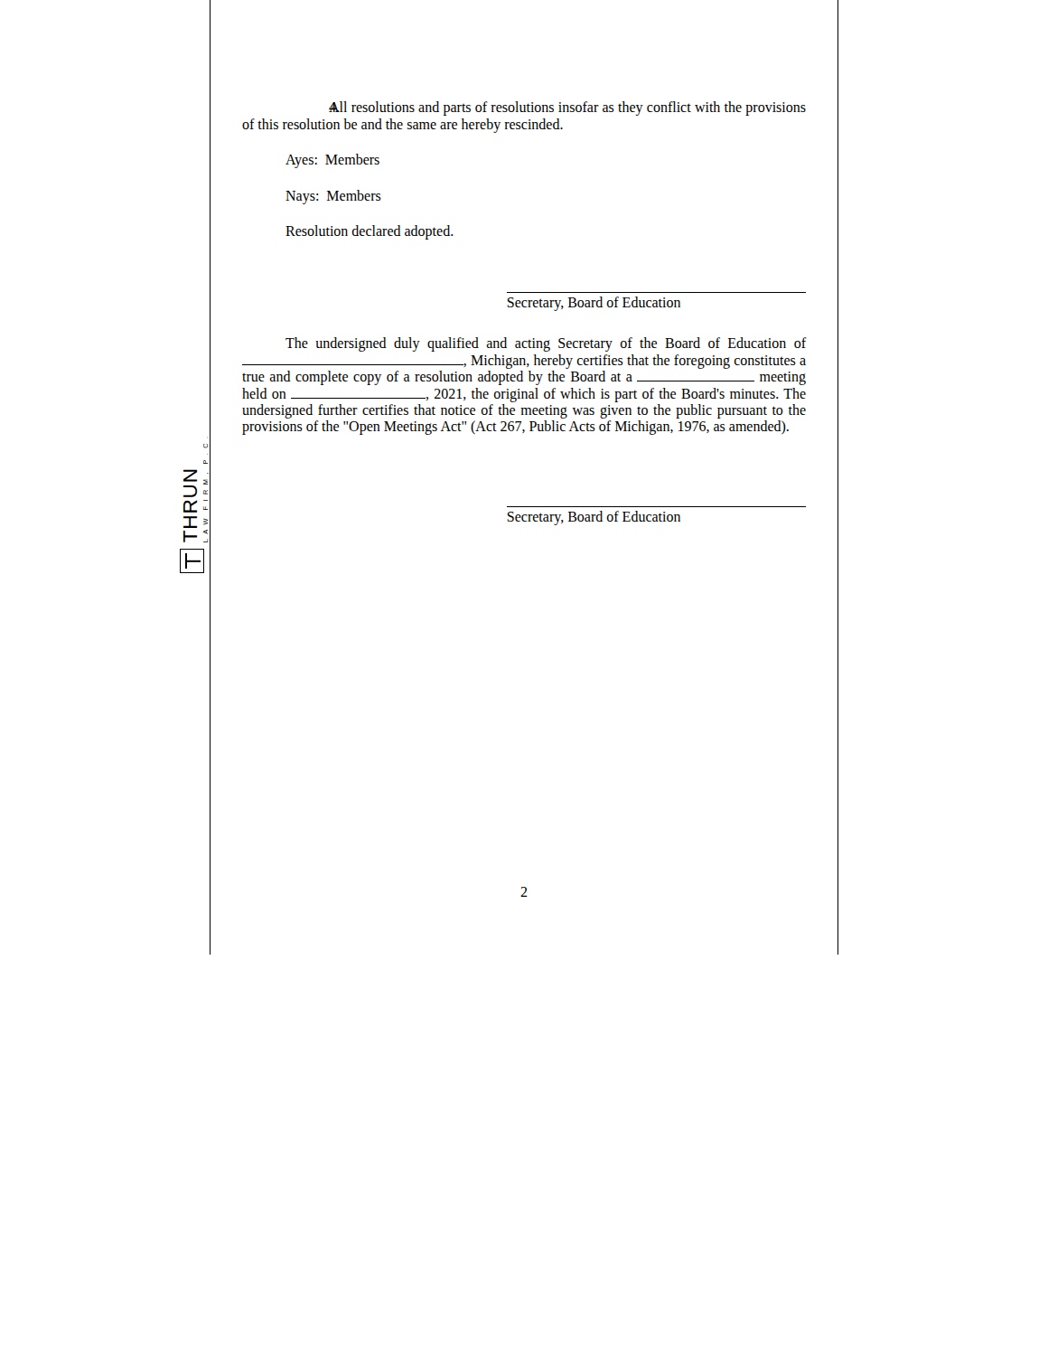THRUN L A W F I R M , P . C .
4. All resolutions and parts of resolutions insofar as they conflict with the provisions of this resolution be and the same are hereby rescinded.
Ayes: Members
Nays: Members
Resolution declared adopted.
Secretary, Board of Education
The undersigned duly qualified and acting Secretary of the Board of Education of , Michigan, hereby certifies that the foregoing constitutes a true and complete copy of a resolution adopted by the Board at a meeting held on , 2021, the original of which is part of the Board's minutes. The undersigned further certifies that notice of the meeting was given to the public pursuant to the provisions of the "Open Meetings Act" (Act 267, Public Acts of Michigan, 1976, as amended).
Secretary, Board of Education
2